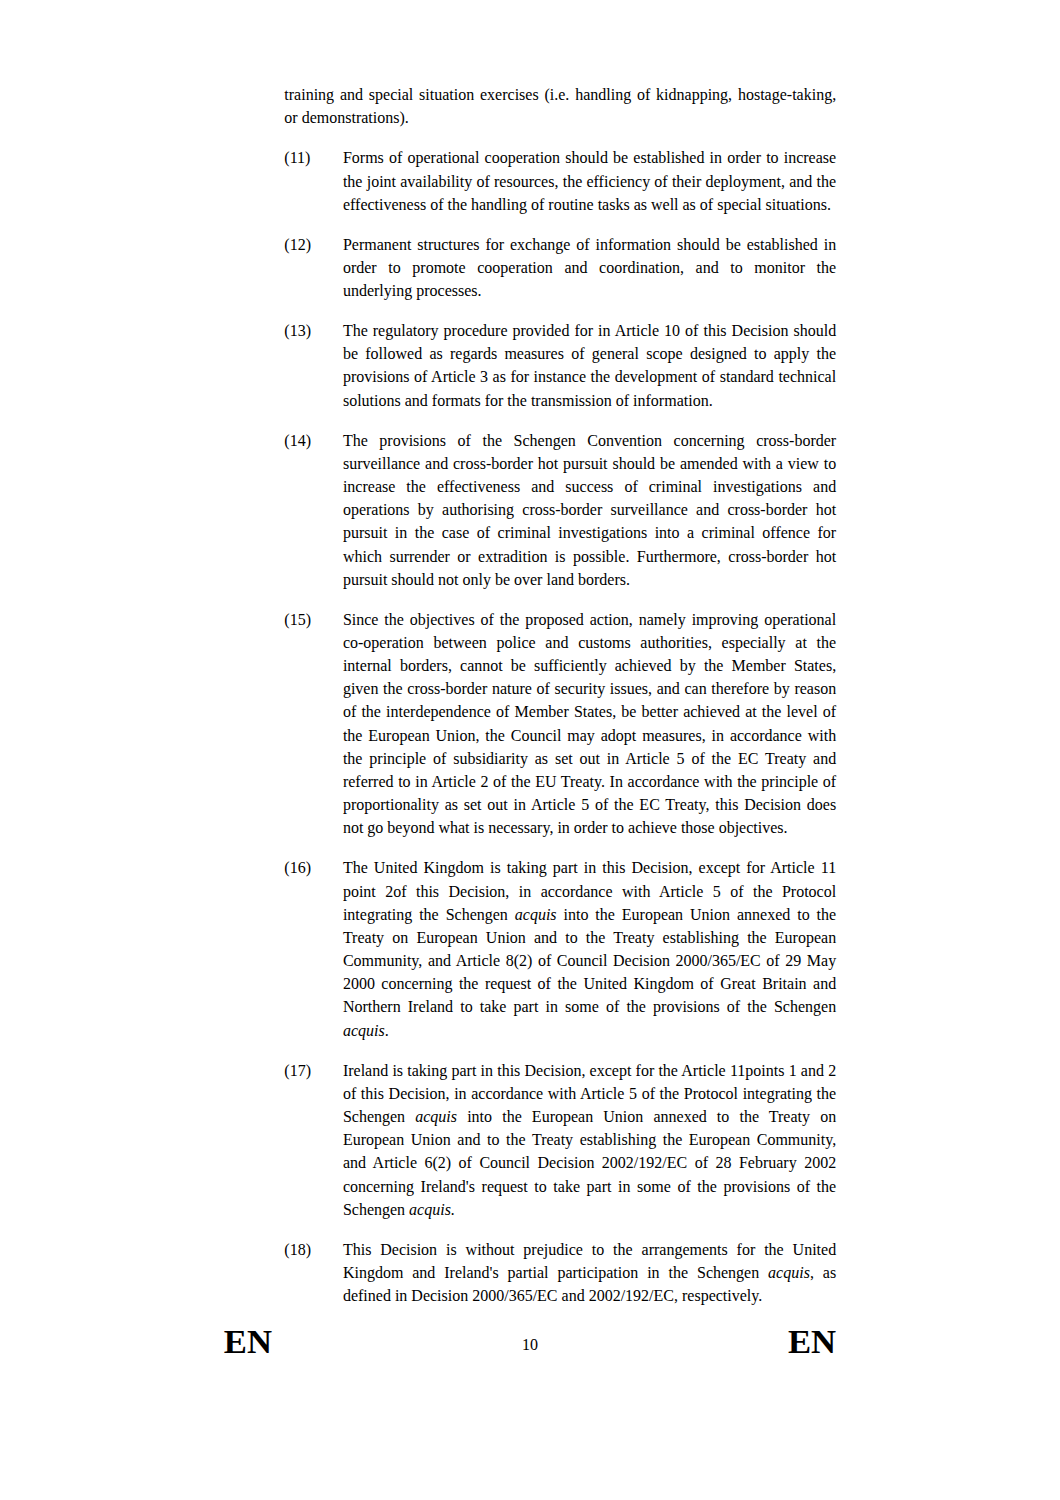training and special situation exercises (i.e. handling of kidnapping, hostage-taking, or demonstrations).
(11)
Forms of operational cooperation should be established in order to increase the joint availability of resources, the efficiency of their deployment, and the effectiveness of the handling of routine tasks as well as of special situations.
(12)
Permanent structures for exchange of information should be established in order to promote cooperation and coordination, and to monitor the underlying processes.
(13)
The regulatory procedure provided for in Article 10 of this Decision should be followed as regards measures of general scope designed to apply the provisions of Article 3 as for instance the development of standard technical solutions and formats for the transmission of information.
(14)
The provisions of the Schengen Convention concerning cross-border surveillance and cross-border hot pursuit should be amended with a view to increase the effectiveness and success of criminal investigations and operations by authorising cross-border surveillance and cross-border hot pursuit in the case of criminal investigations into a criminal offence for which surrender or extradition is possible. Furthermore, cross-border hot pursuit should not only be over land borders.
(15)
Since the objectives of the proposed action, namely improving operational co-operation between police and customs authorities, especially at the internal borders, cannot be sufficiently achieved by the Member States, given the cross-border nature of security issues, and can therefore by reason of the interdependence of Member States, be better achieved at the level of the European Union, the Council may adopt measures, in accordance with the principle of subsidiarity as set out in Article 5 of the EC Treaty and referred to in Article 2 of the EU Treaty. In accordance with the principle of proportionality as set out in Article 5 of the EC Treaty, this Decision does not go beyond what is necessary, in order to achieve those objectives.
(16)
The United Kingdom is taking part in this Decision, except for Article 11 point 2of this Decision, in accordance with Article 5 of the Protocol integrating the Schengen acquis into the European Union annexed to the Treaty on European Union and to the Treaty establishing the European Community, and Article 8(2) of Council Decision 2000/365/EC of 29 May 2000 concerning the request of the United Kingdom of Great Britain and Northern Ireland to take part in some of the provisions of the Schengen acquis.
(17)
Ireland is taking part in this Decision, except for the Article 11points 1 and 2 of this Decision, in accordance with Article 5 of the Protocol integrating the Schengen acquis into the European Union annexed to the Treaty on European Union and to the Treaty establishing the European Community, and Article 6(2) of Council Decision 2002/192/EC of 28 February 2002 concerning Ireland's request to take part in some of the provisions of the Schengen acquis.
(18)
This Decision is without prejudice to the arrangements for the United Kingdom and Ireland's partial participation in the Schengen acquis, as defined in Decision 2000/365/EC and 2002/192/EC, respectively.
EN
10
EN